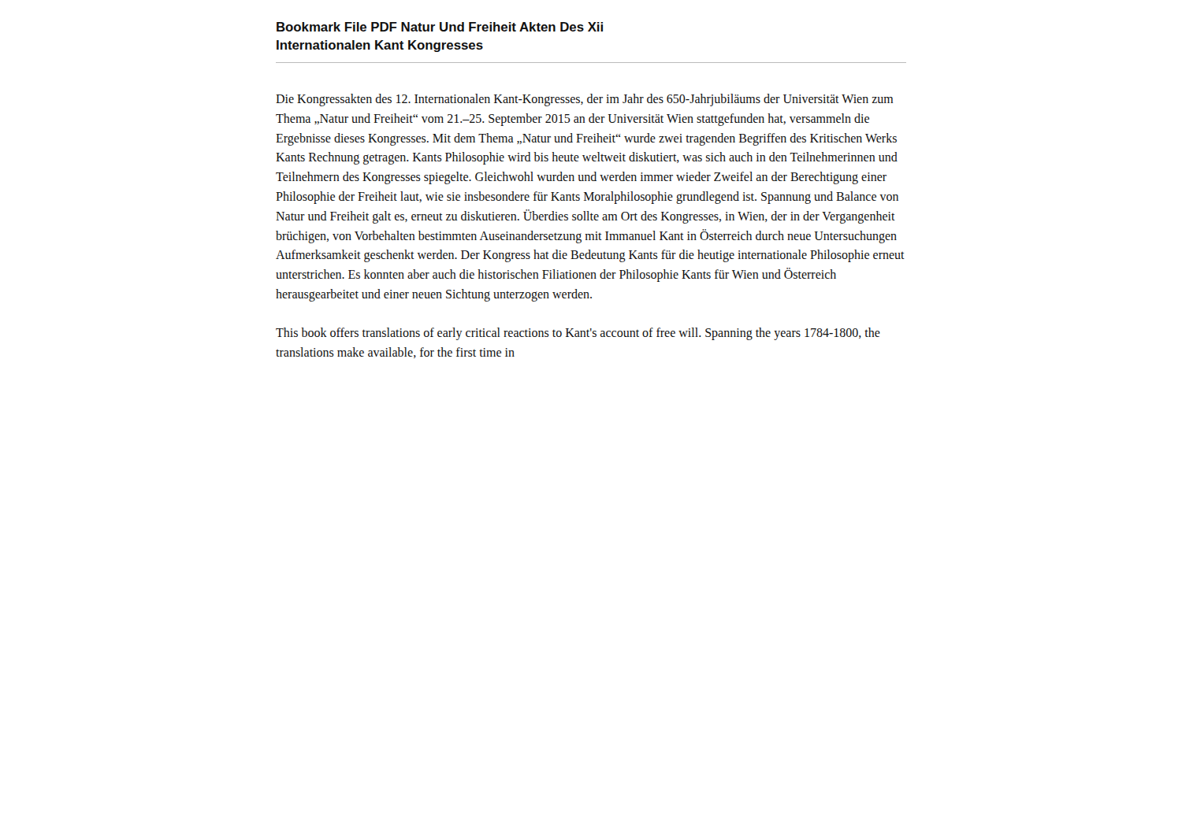Bookmark File PDF Natur Und Freiheit Akten Des Xii Internationalen Kant Kongresses
Die Kongressakten des 12. Internationalen Kant-Kongresses, der im Jahr des 650-Jahrjubiläums der Universität Wien zum Thema „Natur und Freiheit“ vom 21.–25. September 2015 an der Universität Wien stattgefunden hat, versammeln die Ergebnisse dieses Kongresses. Mit dem Thema „Natur und Freiheit“ wurde zwei tragenden Begriffen des Kritischen Werks Kants Rechnung getragen. Kants Philosophie wird bis heute weltweit diskutiert, was sich auch in den Teilnehmerinnen und Teilnehmern des Kongresses spiegelte. Gleichwohl wurden und werden immer wieder Zweifel an der Berechtigung einer Philosophie der Freiheit laut, wie sie insbesondere für Kants Moralphilosophie grundlegend ist. Spannung und Balance von Natur und Freiheit galt es, erneut zu diskutieren. Überdies sollte am Ort des Kongresses, in Wien, der in der Vergangenheit brüchigen, von Vorbehalten bestimmten Auseinandersetzung mit Immanuel Kant in Österreich durch neue Untersuchungen Aufmerksamkeit geschenkt werden. Der Kongress hat die Bedeutung Kants für die heutige internationale Philosophie erneut unterstrichen. Es konnten aber auch die historischen Filiationen der Philosophie Kants für Wien und Österreich herausgearbeitet und einer neuen Sichtung unterzogen werden.
This book offers translations of early critical reactions to Kant's account of free will. Spanning the years 1784-1800, the translations make available, for the first time in